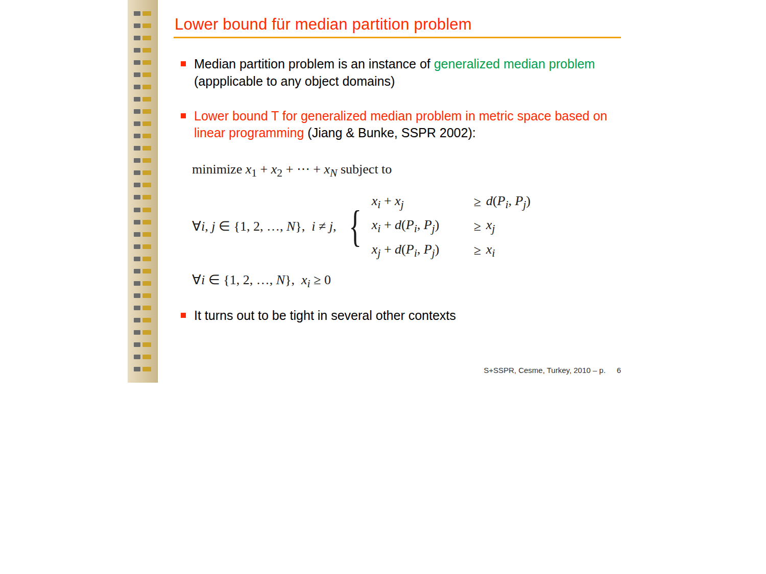Lower bound für median partition problem
Median partition problem is an instance of generalized median problem (appplicable to any object domains)
Lower bound T for generalized median problem in metric space based on linear programming (Jiang & Bunke, SSPR 2002):
minimize x1 + x2 + ⋯ + xN subject to
∀i, j ∈ {1, 2, …, N}, i ≠ j, {
xi + xj ≥ d(Pi, Pj)
xi + d(Pi, Pj) ≥ xj
xj + d(Pi, Pj) ≥ xi
∀i ∈ {1, 2, …, N}, xi ≥ 0
It turns out to be tight in several other contexts
S+SSPR, Cesme, Turkey, 2010 – p. 6